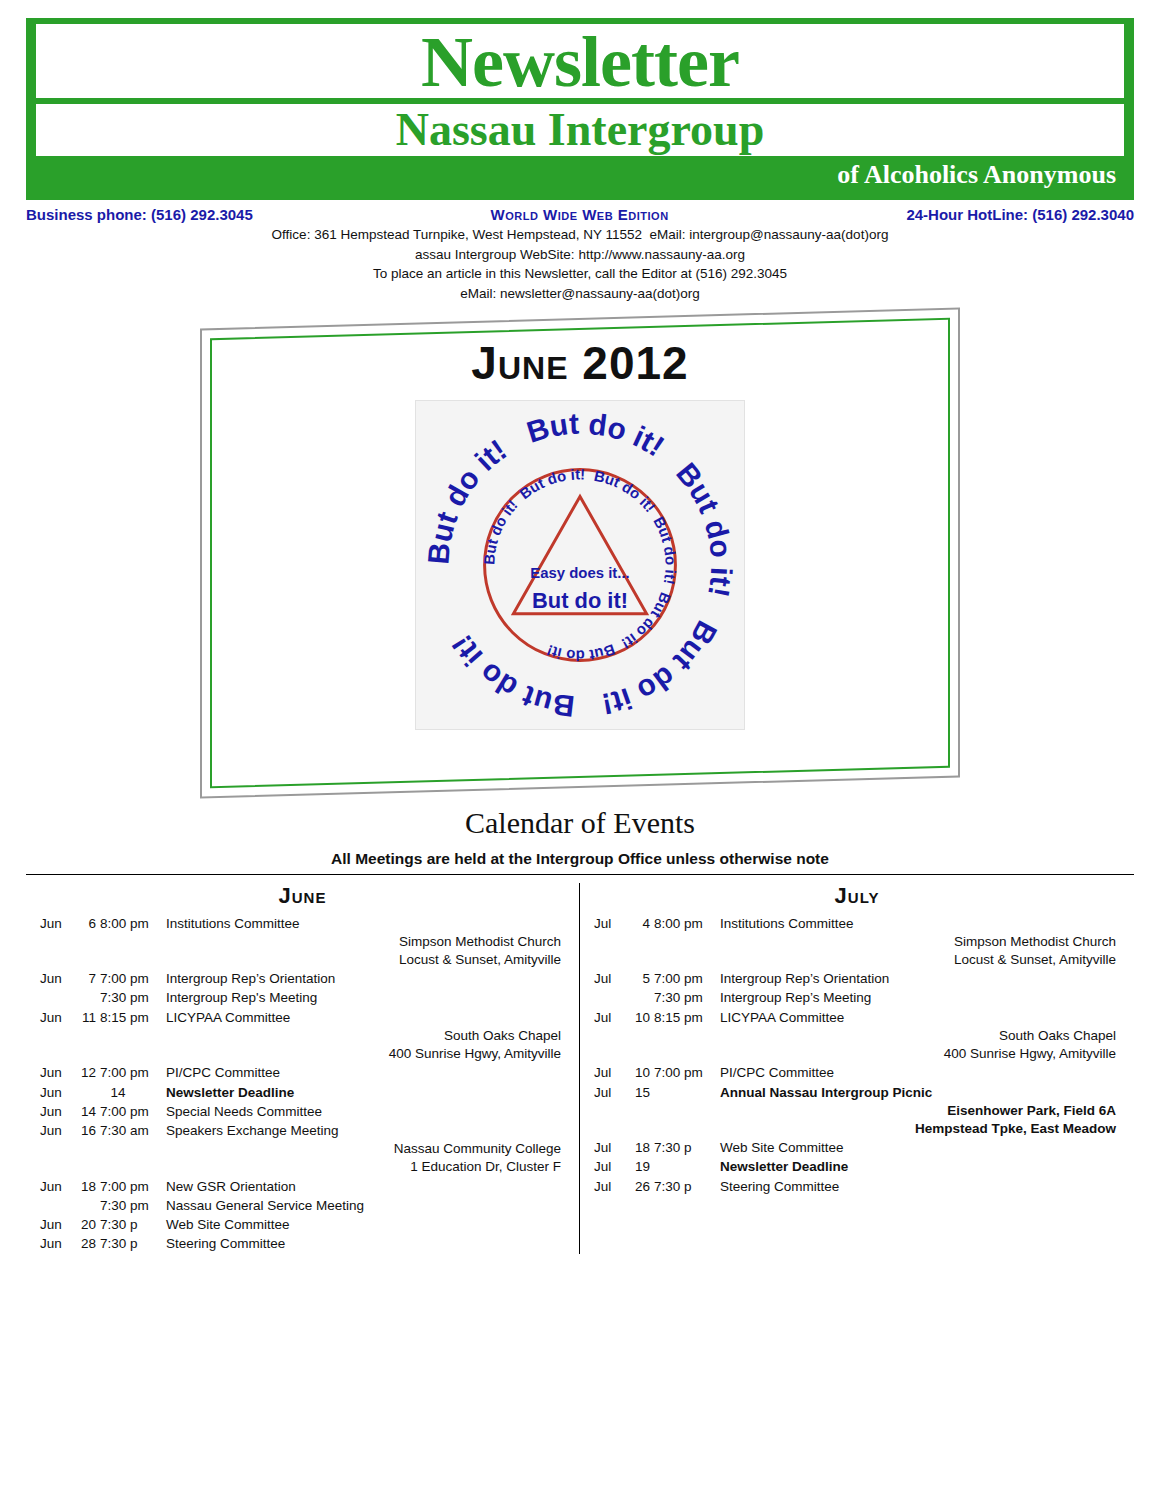Newsletter
Nassau Intergroup
of Alcoholics Anonymous
Business phone: (516) 292.3045 World Wide Web Edition 24-Hour HotLine: (516) 292.3040
Office: 361 Hempstead Turnpike, West Hempstead, NY 11552 eMail: intergroup@nassauny-aa(dot)org
assau Intergroup WebSite: http://www.nassauny-aa.org
To place an article in this Newsletter, call the Editor at (516) 292.3045
eMail: newsletter@nassauny-aa(dot)org
June 2012
But do it! But do it! But do it! But do it! But do it! But do it! But do it! But do it! But do it! But do it! But do it! Easy does it... But do it!
Calendar of Events
All Meetings are held at the Intergroup Office unless otherwise note
June
| Jun | 6 | 8:00 pm | Institutions Committee Simpson Methodist Church Locust & Sunset, Amityville |
| Jun | 7 | 7:00 pm | Intergroup Rep’s Orientation |
| | | 7:30 pm | Intergroup Rep's Meeting |
| Jun | 11 | 8:15 pm | LICYPAA Committee South Oaks Chapel 400 Sunrise Hgwy, Amityville |
| Jun | 12 | 7:00 pm | PI/CPC Committee |
| Jun | 14 | Newsletter Deadline |
| Jun | 14 | 7:00 pm | Special Needs Committee |
| Jun | 16 | 7:30 am | Speakers Exchange Meeting Nassau Community College 1 Education Dr, Cluster F |
| Jun | 18 | 7:00 pm | New GSR Orientation |
| | | 7:30 pm | Nassau General Service Meeting |
| Jun | 20 | 7:30 p | Web Site Committee |
| Jun | 28 | 7:30 p | Steering Committee |
July
| Jul | 4 | 8:00 pm | Institutions Committee Simpson Methodist Church Locust & Sunset, Amityville |
| Jul | 5 | 7:00 pm | Intergroup Rep’s Orientation |
| | | 7:30 pm | Intergroup Rep’s Meeting |
| Jul | 10 | 8:15 pm | LICYPAA Committee South Oaks Chapel 400 Sunrise Hgwy, Amityville |
| Jul | 10 | 7:00 pm | PI/CPC Committee |
| Jul | 15 | | Annual Nassau Intergroup Picnic Eisenhower Park, Field 6A Hempstead Tpke, East Meadow |
| Jul | 18 | 7:30 p | Web Site Committee |
| Jul | 19 | | Newsletter Deadline |
| Jul | 26 | 7:30 p | Steering Committee |